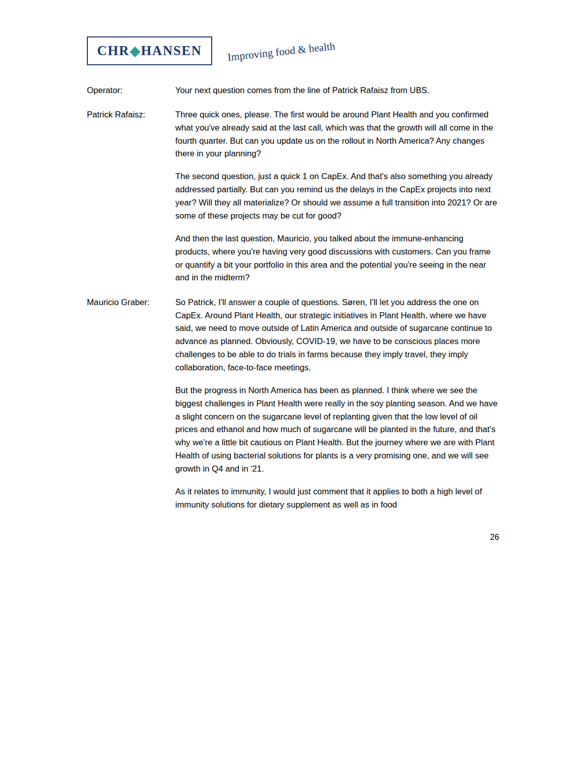CHR HANSEN
Improving food & health
Operator:
Your next question comes from the line of Patrick Rafaisz from UBS.
Patrick Rafaisz:
Three quick ones, please. The first would be around Plant Health and you confirmed what you've already said at the last call, which was that the growth will all come in the fourth quarter. But can you update us on the rollout in North America? Any changes there in your planning?
The second question, just a quick 1 on CapEx. And that's also something you already addressed partially. But can you remind us the delays in the CapEx projects into next year? Will they all materialize? Or should we assume a full transition into 2021? Or are some of these projects may be cut for good?
And then the last question, Mauricio, you talked about the immune-enhancing products, where you're having very good discussions with customers. Can you frame or quantify a bit your portfolio in this area and the potential you're seeing in the near and in the midterm?
Mauricio Graber:
So Patrick, I'll answer a couple of questions. Søren, I'll let you address the one on CapEx. Around Plant Health, our strategic initiatives in Plant Health, where we have said, we need to move outside of Latin America and outside of sugarcane continue to advance as planned. Obviously, COVID-19, we have to be conscious places more challenges to be able to do trials in farms because they imply travel, they imply collaboration, face-to-face meetings.
But the progress in North America has been as planned. I think where we see the biggest challenges in Plant Health were really in the soy planting season. And we have a slight concern on the sugarcane level of replanting given that the low level of oil prices and ethanol and how much of sugarcane will be planted in the future, and that's why we're a little bit cautious on Plant Health. But the journey where we are with Plant Health of using bacterial solutions for plants is a very promising one, and we will see growth in Q4 and in '21.
As it relates to immunity, I would just comment that it applies to both a high level of immunity solutions for dietary supplement as well as in food
26